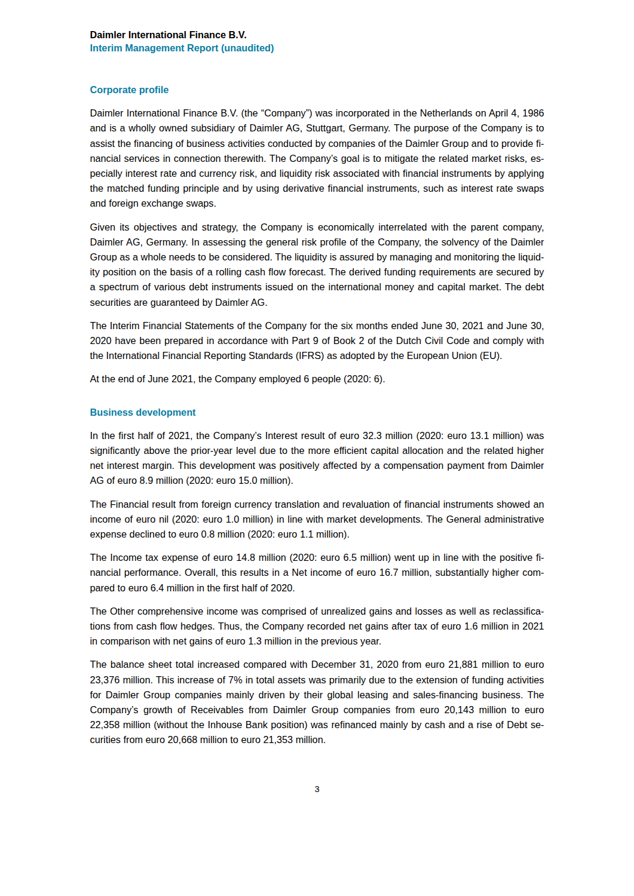Daimler International Finance B.V.
Interim Management Report (unaudited)
Corporate profile
Daimler International Finance B.V. (the “Company”) was incorporated in the Netherlands on April 4, 1986 and is a wholly owned subsidiary of Daimler AG, Stuttgart, Germany. The purpose of the Company is to assist the financing of business activities conducted by companies of the Daimler Group and to provide financial services in connection therewith. The Company’s goal is to mitigate the related market risks, especially interest rate and currency risk, and liquidity risk associated with financial instruments by applying the matched funding principle and by using derivative financial instruments, such as interest rate swaps and foreign exchange swaps.
Given its objectives and strategy, the Company is economically interrelated with the parent company, Daimler AG, Germany. In assessing the general risk profile of the Company, the solvency of the Daimler Group as a whole needs to be considered. The liquidity is assured by managing and monitoring the liquidity position on the basis of a rolling cash flow forecast. The derived funding requirements are secured by a spectrum of various debt instruments issued on the international money and capital market. The debt securities are guaranteed by Daimler AG.
The Interim Financial Statements of the Company for the six months ended June 30, 2021 and June 30, 2020 have been prepared in accordance with Part 9 of Book 2 of the Dutch Civil Code and comply with the International Financial Reporting Standards (IFRS) as adopted by the European Union (EU).
At the end of June 2021, the Company employed 6 people (2020: 6).
Business development
In the first half of 2021, the Company’s Interest result of euro 32.3 million (2020: euro 13.1 million) was significantly above the prior-year level due to the more efficient capital allocation and the related higher net interest margin. This development was positively affected by a compensation payment from Daimler AG of euro 8.9 million (2020: euro 15.0 million).
The Financial result from foreign currency translation and revaluation of financial instruments showed an income of euro nil (2020: euro 1.0 million) in line with market developments. The General administrative expense declined to euro 0.8 million (2020: euro 1.1 million).
The Income tax expense of euro 14.8 million (2020: euro 6.5 million) went up in line with the positive financial performance. Overall, this results in a Net income of euro 16.7 million, substantially higher compared to euro 6.4 million in the first half of 2020.
The Other comprehensive income was comprised of unrealized gains and losses as well as reclassifications from cash flow hedges. Thus, the Company recorded net gains after tax of euro 1.6 million in 2021 in comparison with net gains of euro 1.3 million in the previous year.
The balance sheet total increased compared with December 31, 2020 from euro 21,881 million to euro 23,376 million. This increase of 7% in total assets was primarily due to the extension of funding activities for Daimler Group companies mainly driven by their global leasing and sales-financing business. The Company’s growth of Receivables from Daimler Group companies from euro 20,143 million to euro 22,358 million (without the Inhouse Bank position) was refinanced mainly by cash and a rise of Debt securities from euro 20,668 million to euro 21,353 million.
3